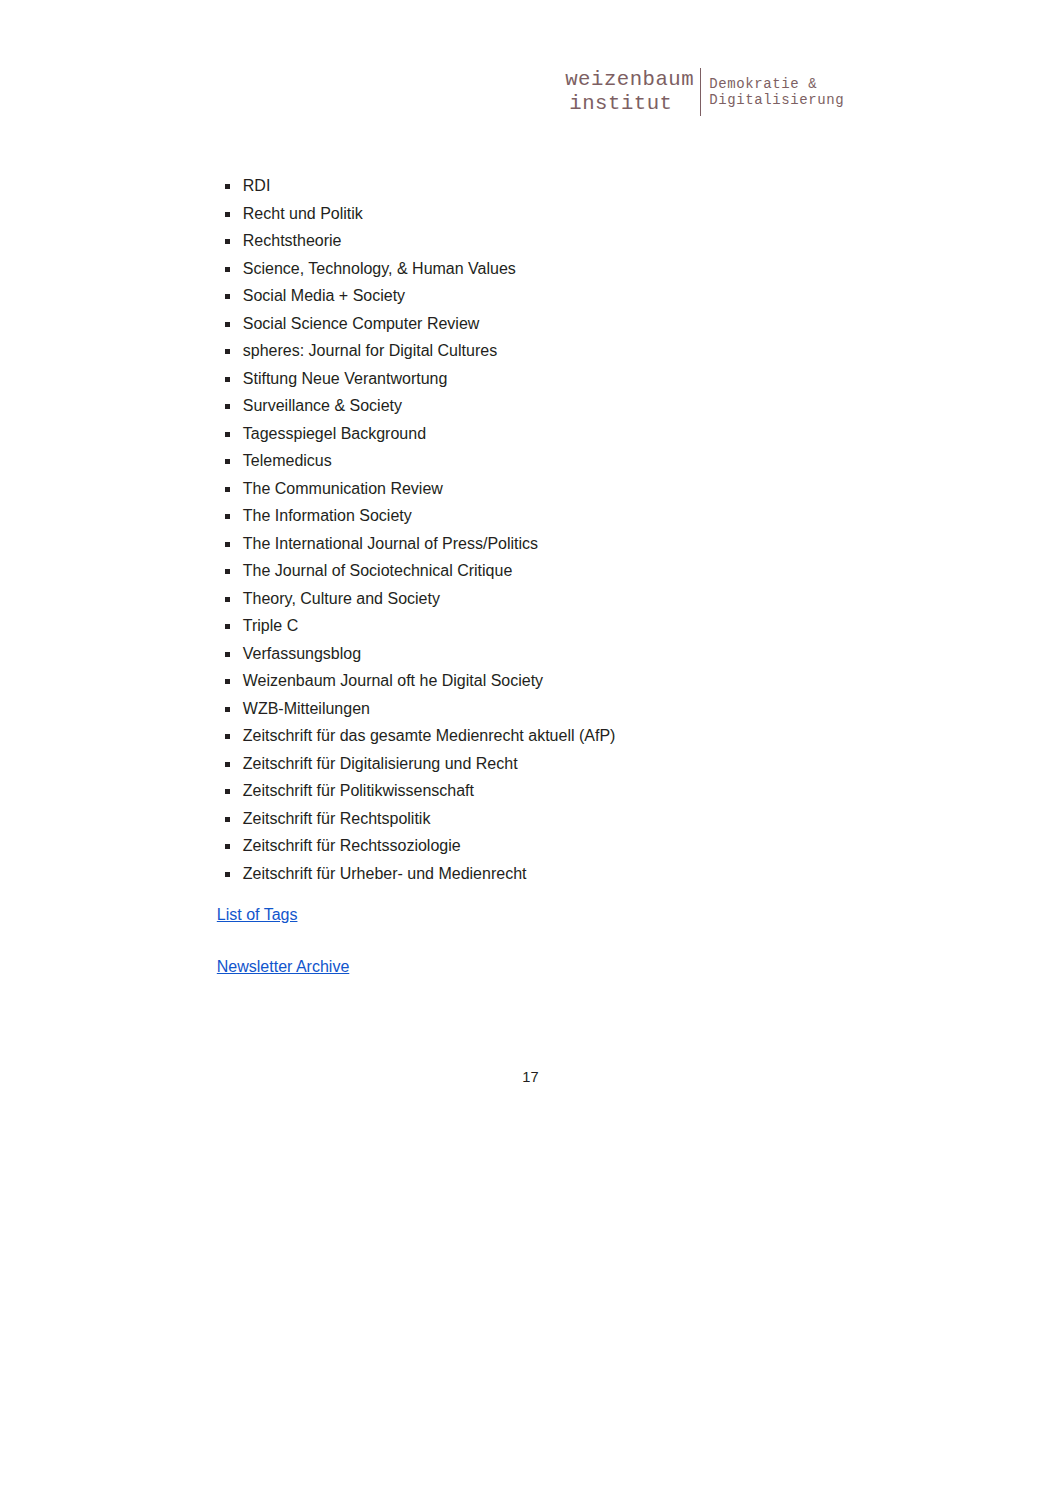weizenbaum institut
Demokratie & Digitalisierung
RDI
Recht und Politik
Rechtstheorie
Science, Technology, & Human Values
Social Media + Society
Social Science Computer Review
spheres: Journal for Digital Cultures
Stiftung Neue Verantwortung
Surveillance & Society
Tagesspiegel Background
Telemedicus
The Communication Review
The Information Society
The International Journal of Press/Politics
The Journal of Sociotechnical Critique
Theory, Culture and Society
Triple C
Verfassungsblog
Weizenbaum Journal oft he Digital Society
WZB-Mitteilungen
Zeitschrift für das gesamte Medienrecht aktuell (AfP)
Zeitschrift für Digitalisierung und Recht
Zeitschrift für Politikwissenschaft
Zeitschrift für Rechtspolitik
Zeitschrift für Rechtssoziologie
Zeitschrift für Urheber- und Medienrecht
List of Tags
Newsletter Archive
17